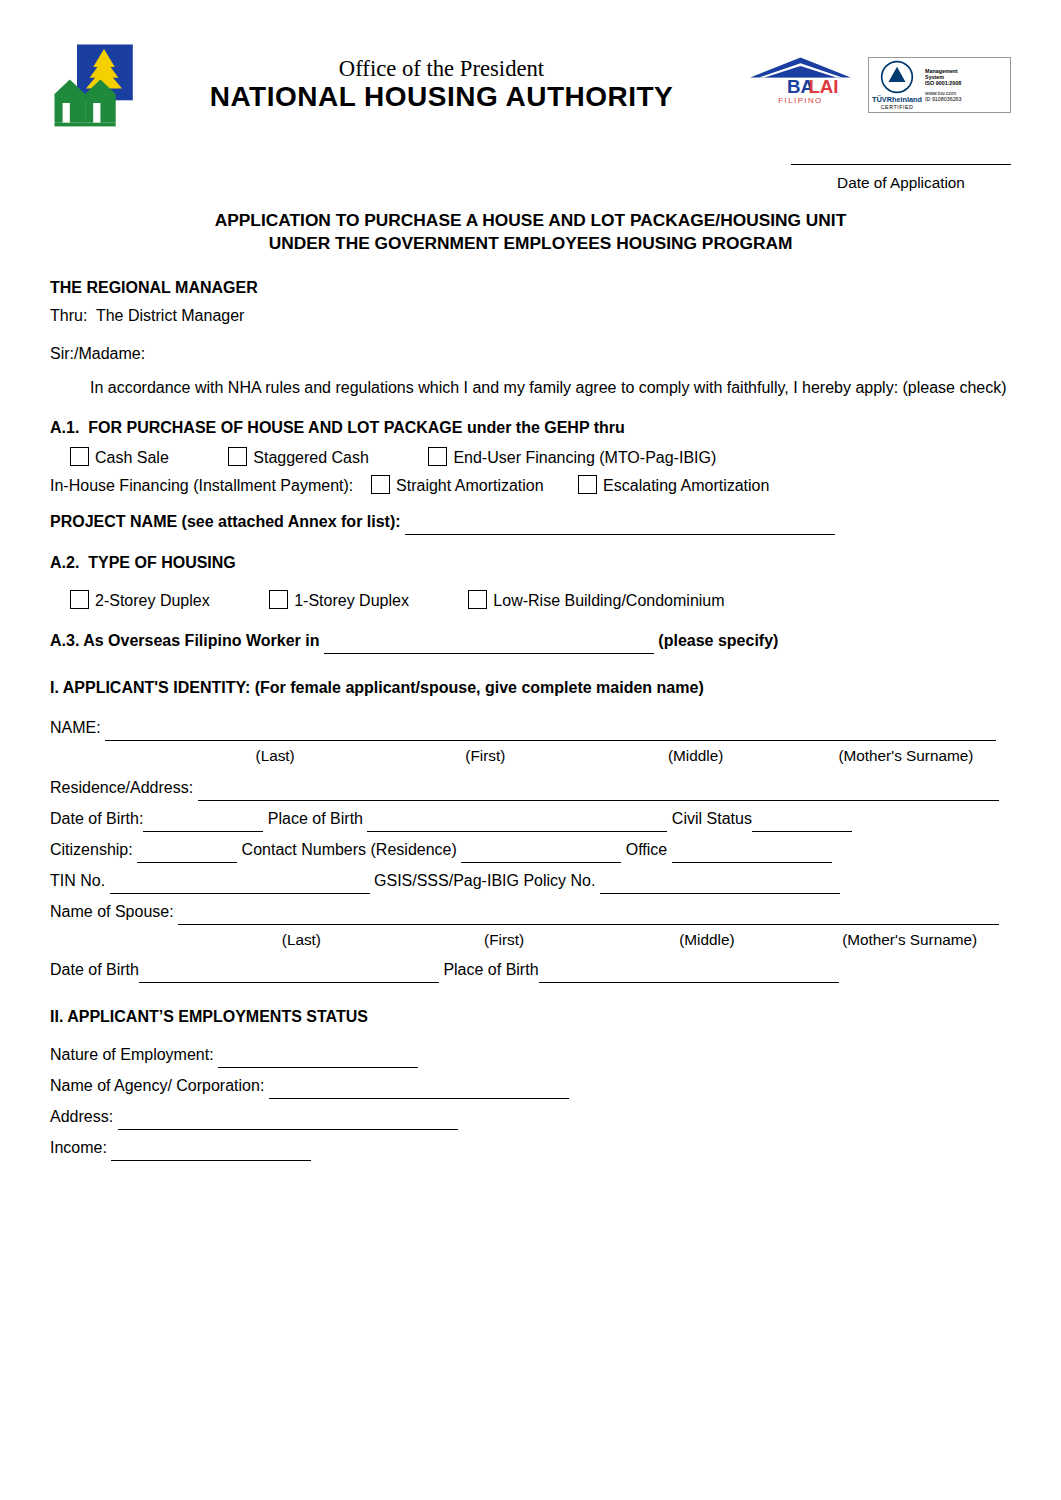Office of the President
NATIONAL HOUSING AUTHORITY
BA LAI FILIPINO
TÜVRheinland
CERTIFIED
Management
System
ISO 9001:2008
www.tuv.com
ID 9108036263
Date of Application
APPLICATION TO PURCHASE A HOUSE AND LOT PACKAGE/HOUSING UNIT
UNDER THE GOVERNMENT EMPLOYEES HOUSING PROGRAM
THE REGIONAL MANAGER
Thru: The District Manager
Sir:/Madame:
In accordance with NHA rules and regulations which I and my family agree to comply with faithfully, I hereby apply: (please check)
A.1. FOR PURCHASE OF HOUSE AND LOT PACKAGE under the GEHP thru
Cash Sale Staggered Cash End-User Financing (MTO-Pag-IBIG)
In-House Financing (Installment Payment): Straight Amortization Escalating Amortization
PROJECT NAME (see attached Annex for list):
A.2. TYPE OF HOUSING
2-Storey Duplex 1-Storey Duplex Low-Rise Building/Condominium
A.3. As Overseas Filipino Worker in (please specify)
I. APPLICANT'S IDENTITY: (For female applicant/spouse, give complete maiden name)
NAME:
(Last) (First) (Middle) (Mother's Surname)
Residence/Address:
Date of Birth: Place of Birth Civil Status
Citizenship: Contact Numbers (Residence) Office
TIN No. GSIS/SSS/Pag-IBIG Policy No.
Name of Spouse:
(Last) (First) (Middle) (Mother's Surname)
Date of Birth Place of Birth
II. APPLICANT’S EMPLOYMENTS STATUS
Nature of Employment:
Name of Agency/ Corporation:
Address:
Income: